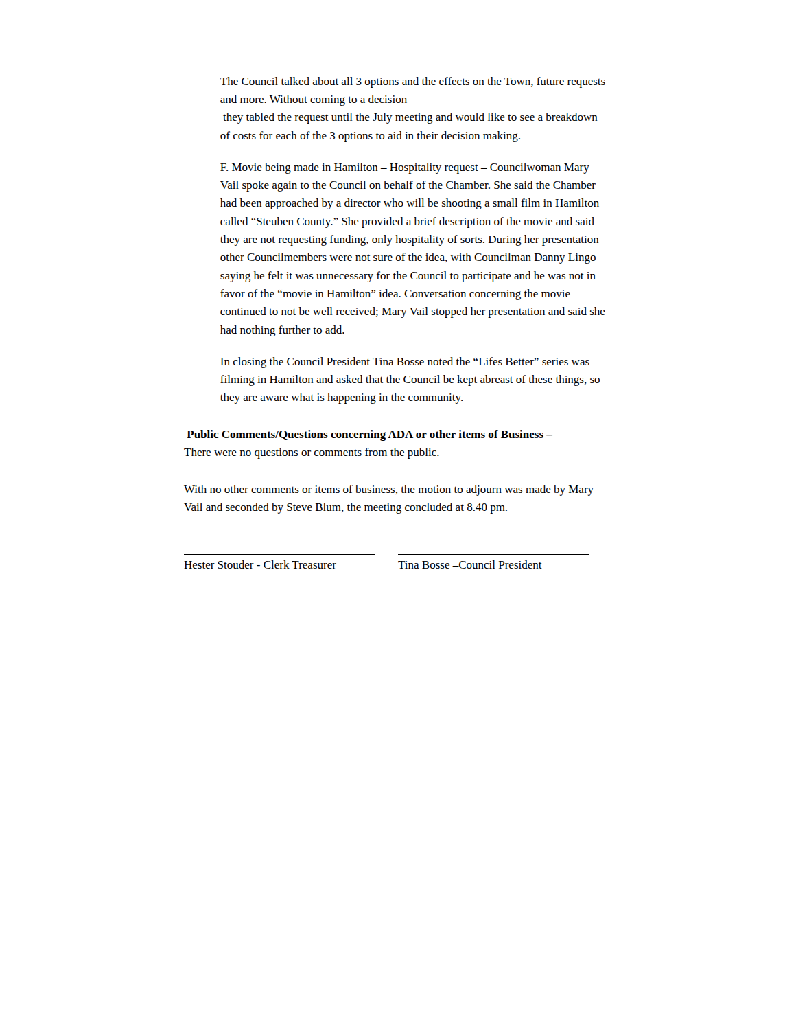The Council talked about all 3 options and the effects on the Town, future requests and more. Without coming to a decision
they tabled the request until the July meeting and would like to see a breakdown of costs for each of the 3 options to aid in their decision making.
F. Movie being made in Hamilton – Hospitality request – Councilwoman Mary Vail spoke again to the Council on behalf of the Chamber. She said the Chamber had been approached by a director who will be shooting a small film in Hamilton called “Steuben County.” She provided a brief description of the movie and said they are not requesting funding, only hospitality of sorts. During her presentation other Councilmembers were not sure of the idea, with Councilman Danny Lingo saying he felt it was unnecessary for the Council to participate and he was not in favor of the “movie in Hamilton” idea. Conversation concerning the movie continued to not be well received; Mary Vail stopped her presentation and said she had nothing further to add.
In closing the Council President Tina Bosse noted the “Lifes Better” series was filming in Hamilton and asked that the Council be kept abreast of these things, so they are aware what is happening in the community.
Public Comments/Questions concerning ADA or other items of Business –
There were no questions or comments from the public.
With no other comments or items of business, the motion to adjourn was made by Mary Vail and seconded by Steve Blum, the meeting concluded at 8.40 pm.
| Hester Stouder - Clerk Treasurer | Tina Bosse –Council President |